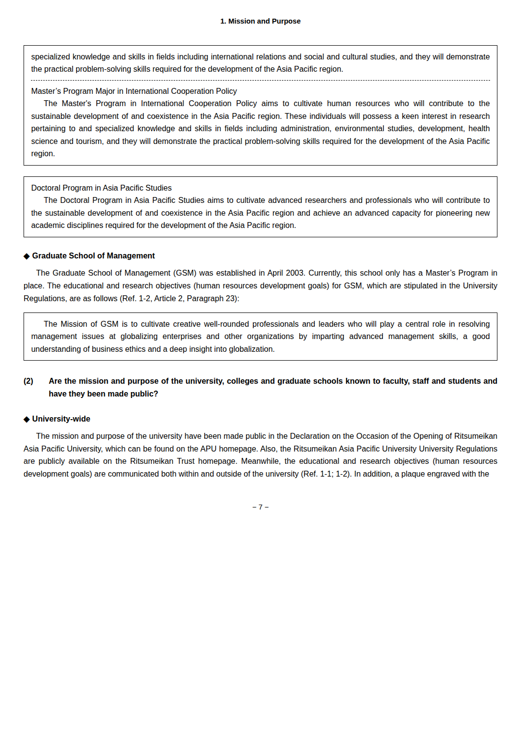1. Mission and Purpose
specialized knowledge and skills in fields including international relations and social and cultural studies, and they will demonstrate the practical problem-solving skills required for the development of the Asia Pacific region.
Master’s Program Major in International Cooperation Policy
The Master's Program in International Cooperation Policy aims to cultivate human resources who will contribute to the sustainable development of and coexistence in the Asia Pacific region. These individuals will possess a keen interest in research pertaining to and specialized knowledge and skills in fields including administration, environmental studies, development, health science and tourism, and they will demonstrate the practical problem-solving skills required for the development of the Asia Pacific region.
Doctoral Program in Asia Pacific Studies
The Doctoral Program in Asia Pacific Studies aims to cultivate advanced researchers and professionals who will contribute to the sustainable development of and coexistence in the Asia Pacific region and achieve an advanced capacity for pioneering new academic disciplines required for the development of the Asia Pacific region.
◆Graduate School of Management
The Graduate School of Management (GSM) was established in April 2003. Currently, this school only has a Master’s Program in place. The educational and research objectives (human resources development goals) for GSM, which are stipulated in the University Regulations, are as follows (Ref. 1-2, Article 2, Paragraph 23):
The Mission of GSM is to cultivate creative well-rounded professionals and leaders who will play a central role in resolving management issues at globalizing enterprises and other organizations by imparting advanced management skills, a good understanding of business ethics and a deep insight into globalization.
(2)
Are the mission and purpose of the university, colleges and graduate schools known to faculty, staff and students and have they been made public?
◆University-wide
The mission and purpose of the university have been made public in the Declaration on the Occasion of the Opening of Ritsumeikan Asia Pacific University, which can be found on the APU homepage. Also, the Ritsumeikan Asia Pacific University University Regulations are publicly available on the Ritsumeikan Trust homepage. Meanwhile, the educational and research objectives (human resources development goals) are communicated both within and outside of the university (Ref. 1-1; 1-2). In addition, a plaque engraved with the
− 7 −